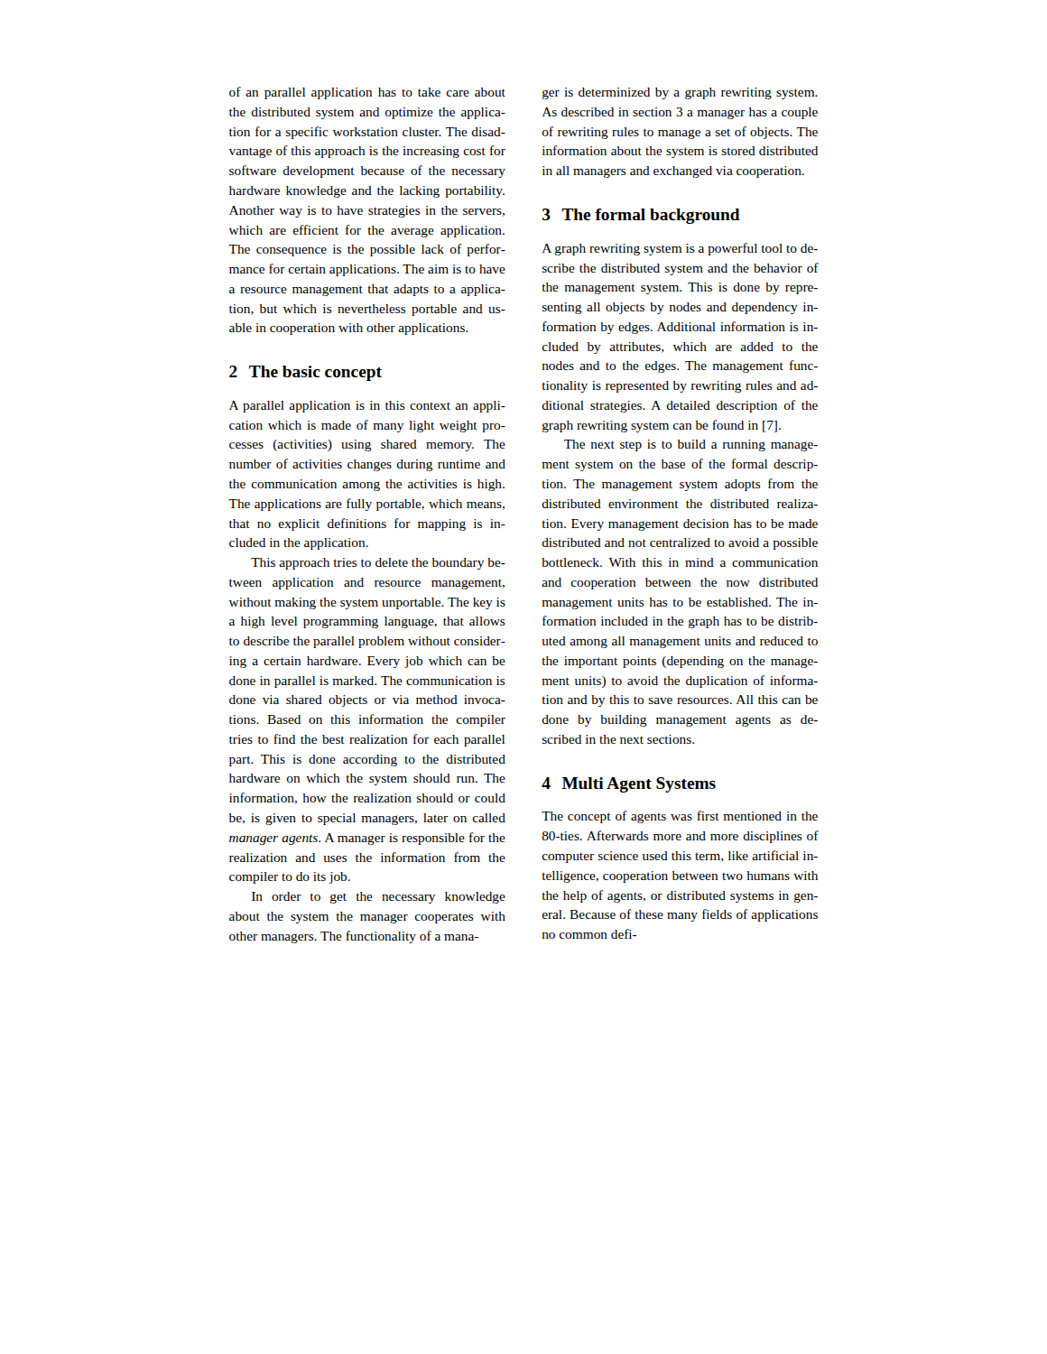of an parallel application has to take care about the distributed system and optimize the application for a specific workstation cluster. The disadvantage of this approach is the increasing cost for software development because of the necessary hardware knowledge and the lacking portability. Another way is to have strategies in the servers, which are efficient for the average application. The consequence is the possible lack of performance for certain applications. The aim is to have a resource management that adapts to a application, but which is nevertheless portable and usable in cooperation with other applications.
2 The basic concept
A parallel application is in this context an application which is made of many light weight processes (activities) using shared memory. The number of activities changes during runtime and the communication among the activities is high. The applications are fully portable, which means, that no explicit definitions for mapping is included in the application.
This approach tries to delete the boundary between application and resource management, without making the system unportable. The key is a high level programming language, that allows to describe the parallel problem without considering a certain hardware. Every job which can be done in parallel is marked. The communication is done via shared objects or via method invocations. Based on this information the compiler tries to find the best realization for each parallel part. This is done according to the distributed hardware on which the system should run. The information, how the realization should or could be, is given to special managers, later on called manager agents. A manager is responsible for the realization and uses the information from the compiler to do its job.
In order to get the necessary knowledge about the system the manager cooperates with other managers. The functionality of a mana-
ger is determinized by a graph rewriting system. As described in section 3 a manager has a couple of rewriting rules to manage a set of objects. The information about the system is stored distributed in all managers and exchanged via cooperation.
3 The formal background
A graph rewriting system is a powerful tool to describe the distributed system and the behavior of the management system. This is done by representing all objects by nodes and dependency information by edges. Additional information is included by attributes, which are added to the nodes and to the edges. The management functionality is represented by rewriting rules and additional strategies. A detailed description of the graph rewriting system can be found in [7].
The next step is to build a running management system on the base of the formal description. The management system adopts from the distributed environment the distributed realization. Every management decision has to be made distributed and not centralized to avoid a possible bottleneck. With this in mind a communication and cooperation between the now distributed management units has to be established. The information included in the graph has to be distributed among all management units and reduced to the important points (depending on the management units) to avoid the duplication of information and by this to save resources. All this can be done by building management agents as described in the next sections.
4 Multi Agent Systems
The concept of agents was first mentioned in the 80-ties. Afterwards more and more disciplines of computer science used this term, like artificial intelligence, cooperation between two humans with the help of agents, or distributed systems in general. Because of these many fields of applications no common defi-